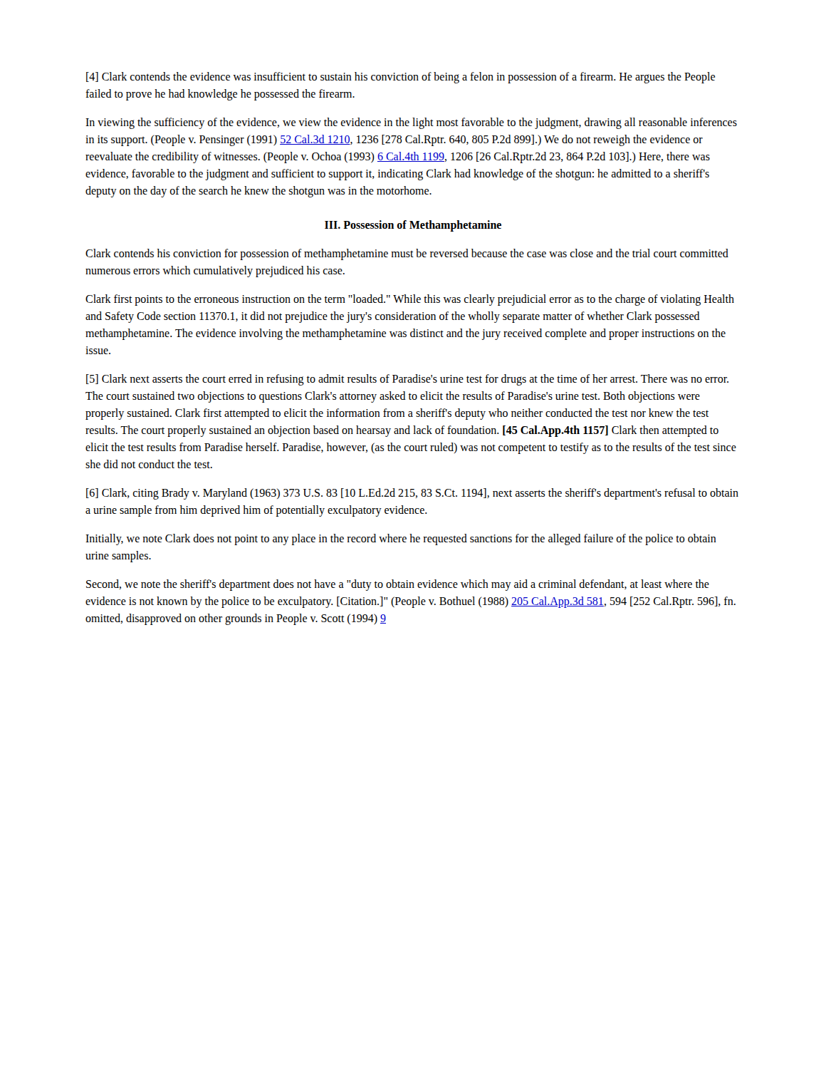[4] Clark contends the evidence was insufficient to sustain his conviction of being a felon in possession of a firearm. He argues the People failed to prove he had knowledge he possessed the firearm.
In viewing the sufficiency of the evidence, we view the evidence in the light most favorable to the judgment, drawing all reasonable inferences in its support. (People v. Pensinger (1991) 52 Cal.3d 1210, 1236 [278 Cal.Rptr. 640, 805 P.2d 899].) We do not reweigh the evidence or reevaluate the credibility of witnesses. (People v. Ochoa (1993) 6 Cal.4th 1199, 1206 [26 Cal.Rptr.2d 23, 864 P.2d 103].) Here, there was evidence, favorable to the judgment and sufficient to support it, indicating Clark had knowledge of the shotgun: he admitted to a sheriff's deputy on the day of the search he knew the shotgun was in the motorhome.
III. Possession of Methamphetamine
Clark contends his conviction for possession of methamphetamine must be reversed because the case was close and the trial court committed numerous errors which cumulatively prejudiced his case.
Clark first points to the erroneous instruction on the term "loaded." While this was clearly prejudicial error as to the charge of violating Health and Safety Code section 11370.1, it did not prejudice the jury's consideration of the wholly separate matter of whether Clark possessed methamphetamine. The evidence involving the methamphetamine was distinct and the jury received complete and proper instructions on the issue.
[5] Clark next asserts the court erred in refusing to admit results of Paradise's urine test for drugs at the time of her arrest. There was no error. The court sustained two objections to questions Clark's attorney asked to elicit the results of Paradise's urine test. Both objections were properly sustained. Clark first attempted to elicit the information from a sheriff's deputy who neither conducted the test nor knew the test results. The court properly sustained an objection based on hearsay and lack of foundation. [45 Cal.App.4th 1157] Clark then attempted to elicit the test results from Paradise herself. Paradise, however, (as the court ruled) was not competent to testify as to the results of the test since she did not conduct the test.
[6] Clark, citing Brady v. Maryland (1963) 373 U.S. 83 [10 L.Ed.2d 215, 83 S.Ct. 1194], next asserts the sheriff's department's refusal to obtain a urine sample from him deprived him of potentially exculpatory evidence.
Initially, we note Clark does not point to any place in the record where he requested sanctions for the alleged failure of the police to obtain urine samples.
Second, we note the sheriff's department does not have a "duty to obtain evidence which may aid a criminal defendant, at least where the evidence is not known by the police to be exculpatory. [Citation.]" (People v. Bothuel (1988) 205 Cal.App.3d 581, 594 [252 Cal.Rptr. 596], fn. omitted, disapproved on other grounds in People v. Scott (1994) 9